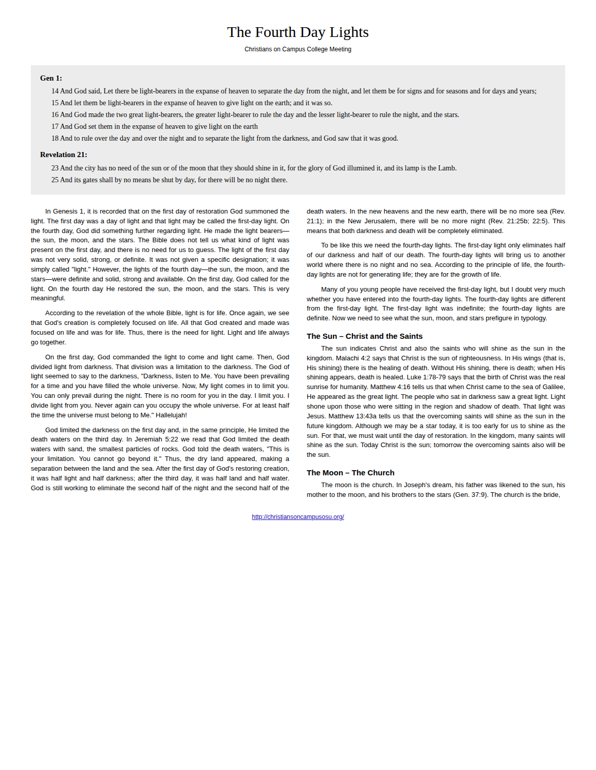The Fourth Day Lights
Christians on Campus College Meeting
Gen 1:
14 And God said, Let there be light-bearers in the expanse of heaven to separate the day from the night, and let them be for signs and for seasons and for days and years;
15 And let them be light-bearers in the expanse of heaven to give light on the earth; and it was so.
16 And God made the two great light-bearers, the greater light-bearer to rule the day and the lesser light-bearer to rule the night, and the stars.
17 And God set them in the expanse of heaven to give light on the earth
18 And to rule over the day and over the night and to separate the light from the darkness, and God saw that it was good.
Revelation 21:
23 And the city has no need of the sun or of the moon that they should shine in it, for the glory of God illumined it, and its lamp is the Lamb.
25 And its gates shall by no means be shut by day, for there will be no night there.
In Genesis 1, it is recorded that on the first day of restoration God summoned the light. The first day was a day of light and that light may be called the first-day light. On the fourth day, God did something further regarding light. He made the light bearers—the sun, the moon, and the stars. The Bible does not tell us what kind of light was present on the first day, and there is no need for us to guess. The light of the first day was not very solid, strong, or definite. It was not given a specific designation; it was simply called "light." However, the lights of the fourth day—the sun, the moon, and the stars—were definite and solid, strong and available. On the first day, God called for the light. On the fourth day He restored the sun, the moon, and the stars. This is very meaningful.
According to the revelation of the whole Bible, light is for life. Once again, we see that God's creation is completely focused on life. All that God created and made was focused on life and was for life. Thus, there is the need for light. Light and life always go together.
On the first day, God commanded the light to come and light came. Then, God divided light from darkness. That division was a limitation to the darkness. The God of light seemed to say to the darkness, "Darkness, listen to Me. You have been prevailing for a time and you have filled the whole universe. Now, My light comes in to limit you. You can only prevail during the night. There is no room for you in the day. I limit you. I divide light from you. Never again can you occupy the whole universe. For at least half the time the universe must belong to Me." Hallelujah!
God limited the darkness on the first day and, in the same principle, He limited the death waters on the third day. In Jeremiah 5:22 we read that God limited the death waters with sand, the smallest particles of rocks. God told the death waters, "This is your limitation. You cannot go beyond it." Thus, the dry land appeared, making a separation between the land and the sea. After the first day of God's restoring creation, it was half light and half darkness; after the third day, it was half land and half water. God is still working to eliminate the second half of the night and the second half of the death waters. In the new heavens and the new earth, there will be no more sea (Rev. 21:1); in the New Jerusalem, there will be no more night (Rev. 21:25b; 22:5). This means that both darkness and death will be completely eliminated.
To be like this we need the fourth-day lights. The first-day light only eliminates half of our darkness and half of our death. The fourth-day lights will bring us to another world where there is no night and no sea. According to the principle of life, the fourth-day lights are not for generating life; they are for the growth of life.
Many of you young people have received the first-day light, but I doubt very much whether you have entered into the fourth-day lights. The fourth-day lights are different from the first-day light. The first-day light was indefinite; the fourth-day lights are definite. Now we need to see what the sun, moon, and stars prefigure in typology.
The Sun – Christ and the Saints
The sun indicates Christ and also the saints who will shine as the sun in the kingdom. Malachi 4:2 says that Christ is the sun of righteousness. In His wings (that is, His shining) there is the healing of death. Without His shining, there is death; when His shining appears, death is healed. Luke 1:78-79 says that the birth of Christ was the real sunrise for humanity. Matthew 4:16 tells us that when Christ came to the sea of Galilee, He appeared as the great light. The people who sat in darkness saw a great light. Light shone upon those who were sitting in the region and shadow of death. That light was Jesus. Matthew 13:43a tells us that the overcoming saints will shine as the sun in the future kingdom. Although we may be a star today, it is too early for us to shine as the sun. For that, we must wait until the day of restoration. In the kingdom, many saints will shine as the sun. Today Christ is the sun; tomorrow the overcoming saints also will be the sun.
The Moon – The Church
The moon is the church. In Joseph's dream, his father was likened to the sun, his mother to the moon, and his brothers to the stars (Gen. 37:9). The church is the bride,
http://christiansoncampusosu.org/